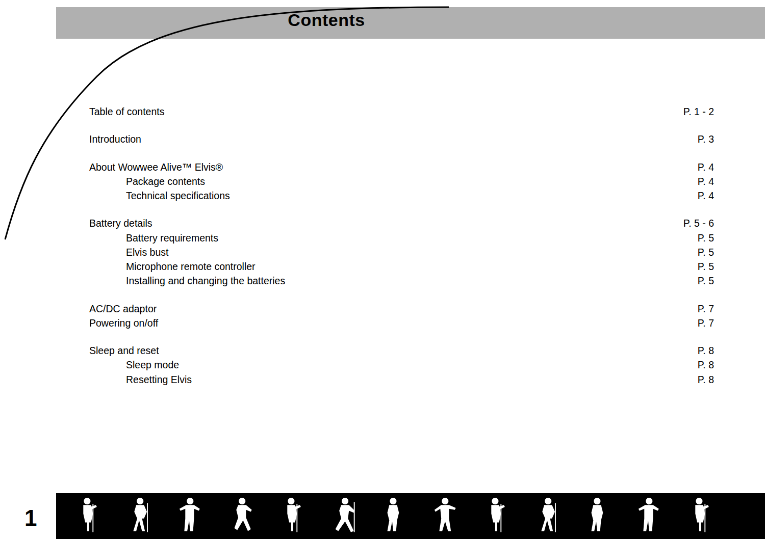Contents
Table of contents P. 1 - 2
Introduction P. 3
About Wowwee Alive™ Elvis® P. 4
Package contents P. 4
Technical specifications P. 4
Battery details P. 5 - 6
Battery requirements P. 5
Elvis bust P. 5
Microphone remote controller P. 5
Installing and changing the batteries P. 5
AC/DC adaptor P. 7
Powering on/off P. 7
Sleep and reset P. 8
Sleep mode P. 8
Resetting Elvis P. 8
1